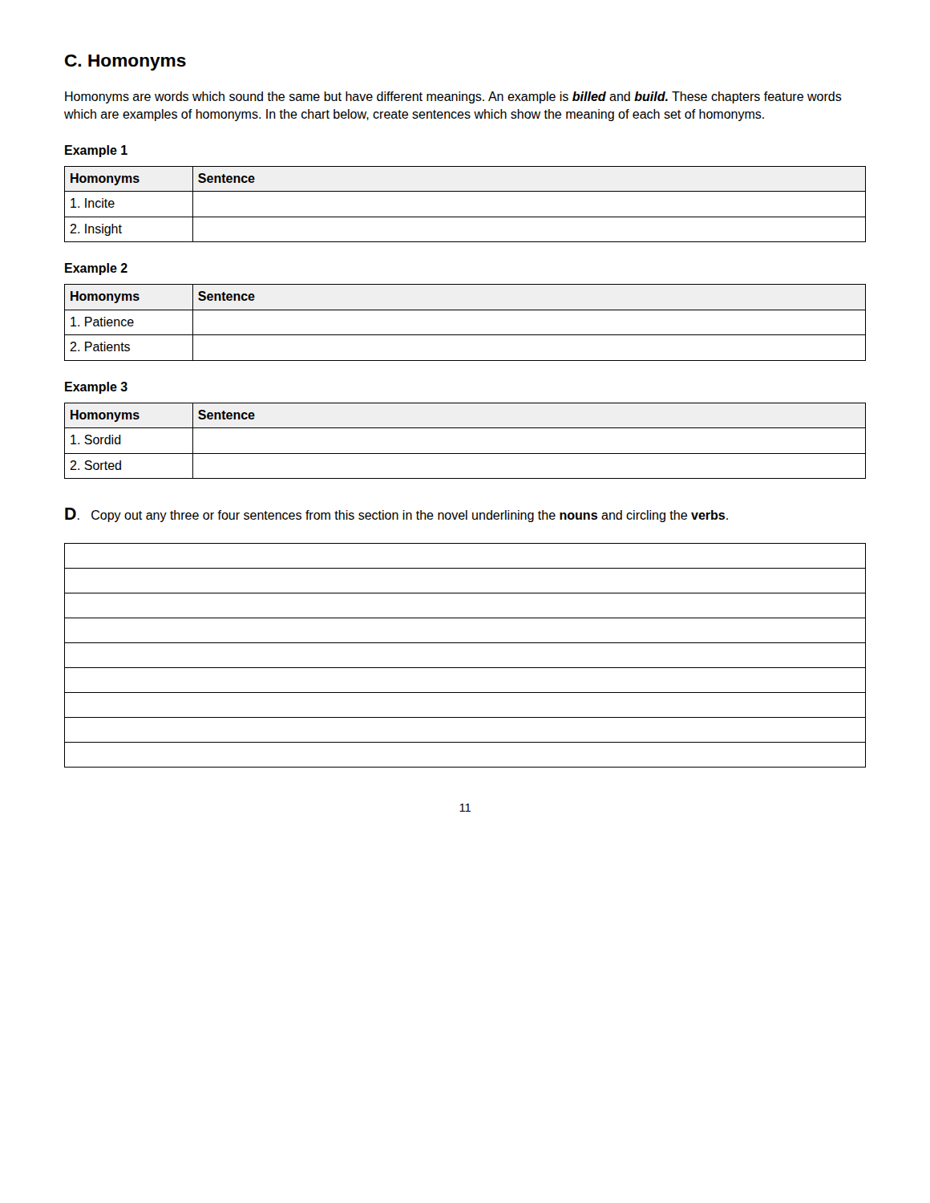C. Homonyms
Homonyms are words which sound the same but have different meanings. An example is billed and build. These chapters feature words which are examples of homonyms. In the chart below, create sentences which show the meaning of each set of homonyms.
Example 1
| Homonyms | Sentence |
| --- | --- |
| 1. Incite | |
| 2. Insight | |
Example 2
| Homonyms | Sentence |
| --- | --- |
| 1. Patience | |
| 2. Patients | |
Example 3
| Homonyms | Sentence |
| --- | --- |
| 1. Sordid | |
| 2. Sorted | |
D. Copy out any three or four sentences from this section in the novel underlining the nouns and circling the verbs.
11